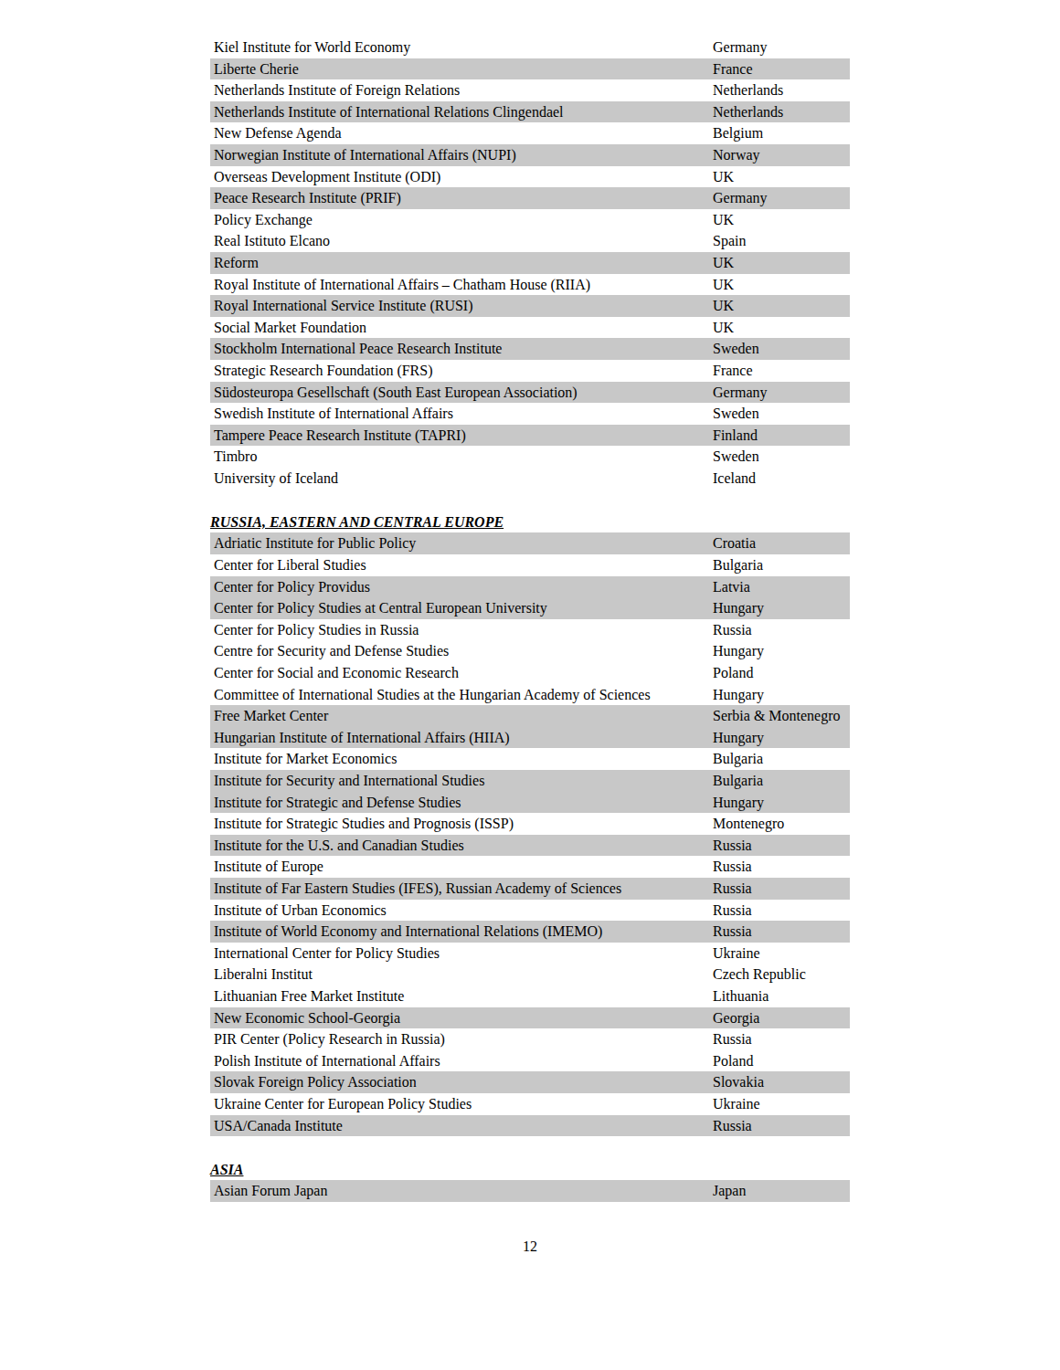| Kiel Institute for World Economy | Germany |
| Liberte Cherie | France |
| Netherlands Institute of Foreign Relations | Netherlands |
| Netherlands Institute of International Relations Clingendael | Netherlands |
| New Defense Agenda | Belgium |
| Norwegian Institute of International Affairs (NUPI) | Norway |
| Overseas Development Institute (ODI) | UK |
| Peace Research Institute (PRIF) | Germany |
| Policy Exchange | UK |
| Real Istituto Elcano | Spain |
| Reform | UK |
| Royal Institute of International Affairs – Chatham House (RIIA) | UK |
| Royal International Service Institute (RUSI) | UK |
| Social Market Foundation | UK |
| Stockholm International Peace Research Institute | Sweden |
| Strategic Research Foundation (FRS) | France |
| Südosteuropa Gesellschaft (South East European Association) | Germany |
| Swedish Institute of International Affairs | Sweden |
| Tampere Peace Research Institute (TAPRI) | Finland |
| Timbro | Sweden |
| University of Iceland | Iceland |
RUSSIA, EASTERN AND CENTRAL EUROPE
| Adriatic Institute for Public Policy | Croatia |
| Center for Liberal Studies | Bulgaria |
| Center for Policy Providus | Latvia |
| Center for Policy Studies at Central European University | Hungary |
| Center for Policy Studies in Russia | Russia |
| Centre for Security and Defense Studies | Hungary |
| Center for Social and Economic Research | Poland |
| Committee of International Studies at the Hungarian Academy of Sciences | Hungary |
| Free Market Center | Serbia & Montenegro |
| Hungarian Institute of International Affairs (HIIA) | Hungary |
| Institute for Market Economics | Bulgaria |
| Institute for Security and International Studies | Bulgaria |
| Institute for Strategic and Defense Studies | Hungary |
| Institute for Strategic Studies and Prognosis (ISSP) | Montenegro |
| Institute for the U.S. and Canadian Studies | Russia |
| Institute of Europe | Russia |
| Institute of Far Eastern Studies (IFES), Russian Academy of Sciences | Russia |
| Institute of Urban Economics | Russia |
| Institute of World Economy and International Relations (IMEMO) | Russia |
| International Center for Policy Studies | Ukraine |
| Liberalni Institut | Czech Republic |
| Lithuanian Free Market Institute | Lithuania |
| New Economic School-Georgia | Georgia |
| PIR Center (Policy Research in Russia) | Russia |
| Polish Institute of International Affairs | Poland |
| Slovak Foreign Policy Association | Slovakia |
| Ukraine Center for European Policy Studies | Ukraine |
| USA/Canada Institute | Russia |
ASIA
| Asian Forum Japan | Japan |
12